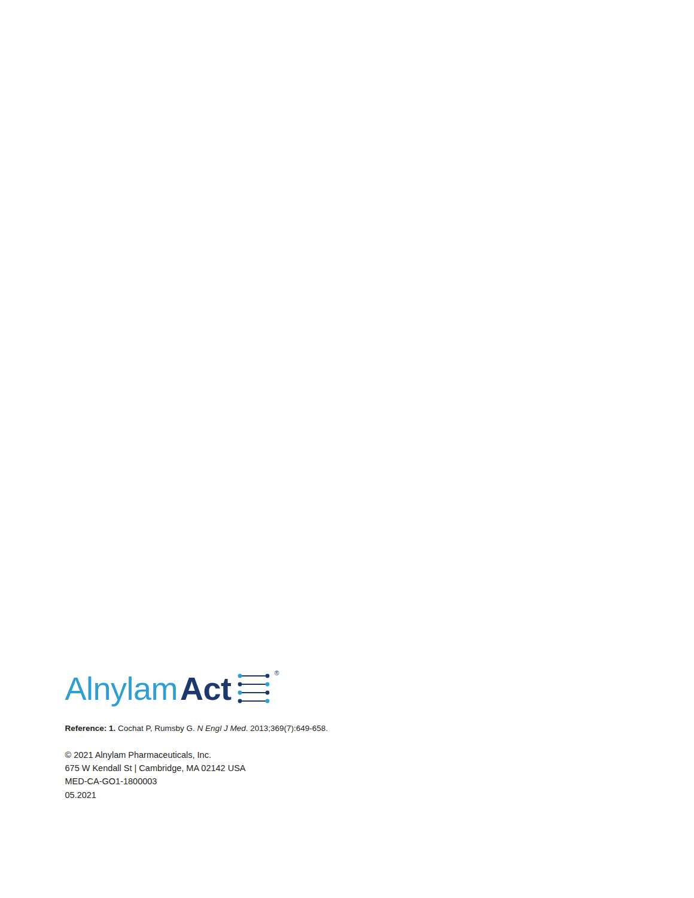Alnylam Act ®
Reference: 1. Cochat P, Rumsby G. N Engl J Med. 2013;369(7):649-658.
© 2021 Alnylam Pharmaceuticals, Inc. 675 W Kendall St | Cambridge, MA 02142 USA MED-CA-GO1-1800003 05.2021